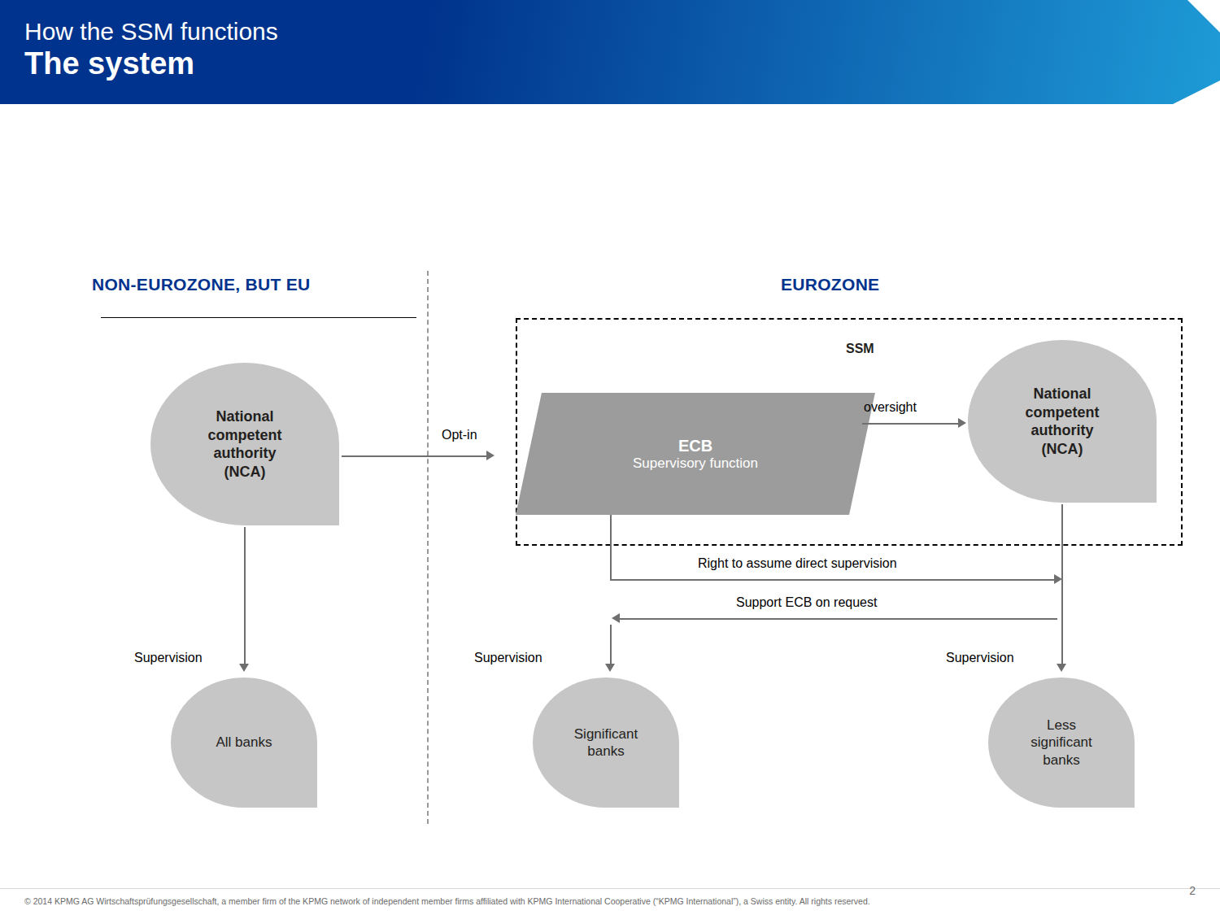How the SSM functions
The system
NON-EUROZONE, BUT EU
EUROZONE
SSM
National
competent
authority
(NCA)
ECB Supervisory function
National
competent
authority
(NCA)
All banks
Significant
banks
Less
significant
banks
Opt-in
oversight
Right to assume direct supervision
Support ECB on request
Supervision
Supervision
Supervision
© 2014 KPMG AG Wirtschaftsprüfungsgesellschaft, a member firm of the KPMG network of independent member firms affiliated with KPMG International Cooperative (“KPMG International”), a Swiss entity. All rights reserved.
2